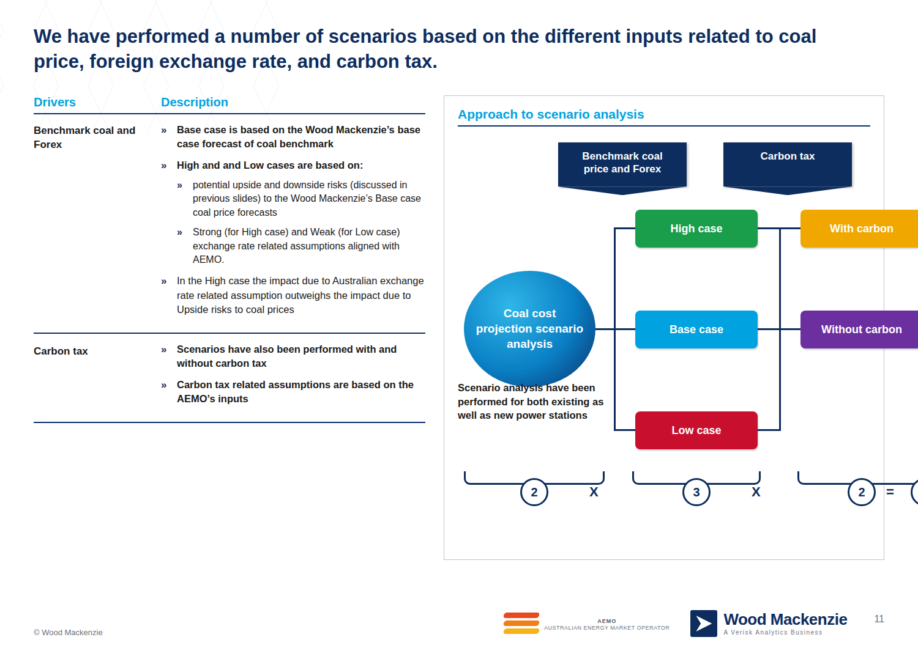We have performed a number of scenarios based on the different inputs related to coal price, foreign exchange rate, and carbon tax.
Drivers
Description
Benchmark coal and Forex
Base case is based on the Wood Mackenzie’s base case forecast of coal benchmark
High and and Low cases are based on:
potential upside and downside risks (discussed in previous slides) to the Wood Mackenzie’s Base case coal price forecasts
Strong (for High case) and Weak (for Low case) exchange rate related assumptions aligned with AEMO.
In the High case the impact due to Australian exchange rate related assumption outweighs the impact due to Upside risks to coal prices
Carbon tax
Scenarios have also been performed with and without carbon tax
Carbon tax related assumptions are based on the AEMO’s inputs
Approach to scenario analysis
Benchmark coal price and Forex
Carbon tax
Coal cost projection scenario analysis
High case
Base case
Low case
With carbon
Without carbon
Scenario analysis have been performed for both existing as well as new power stations
2
X
3
X
2
=
12
© Wood Mackenzie
AEMO AUSTRALIAN ENERGY MARKET OPERATOR
Wood Mackenzie
A Verisk Analytics Business
11